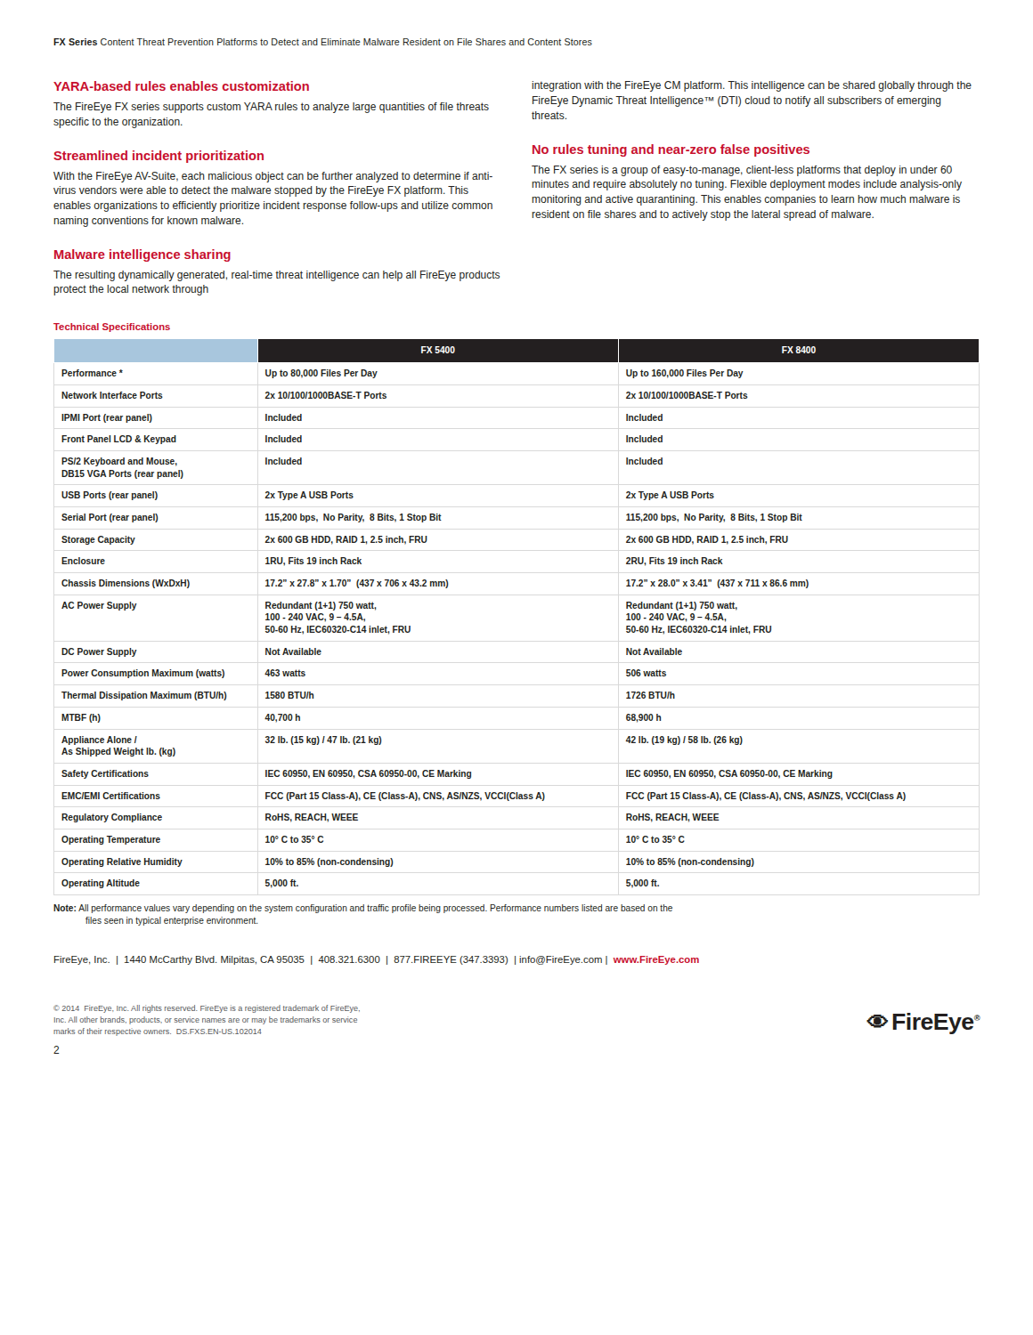FX Series Content Threat Prevention Platforms to Detect and Eliminate Malware Resident on File Shares and Content Stores
YARA-based rules enables customization
The FireEye FX series supports custom YARA rules to analyze large quantities of file threats specific to the organization.
Streamlined incident prioritization
With the FireEye AV-Suite, each malicious object can be further analyzed to determine if anti-virus vendors were able to detect the malware stopped by the FireEye FX platform. This enables organizations to efficiently prioritize incident response follow-ups and utilize common naming conventions for known malware.
Malware intelligence sharing
The resulting dynamically generated, real-time threat intelligence can help all FireEye products protect the local network through
integration with the FireEye CM platform. This intelligence can be shared globally through the FireEye Dynamic Threat Intelligence™ (DTI) cloud to notify all subscribers of emerging threats.
No rules tuning and near-zero false positives
The FX series is a group of easy-to-manage, client-less platforms that deploy in under 60 minutes and require absolutely no tuning. Flexible deployment modes include analysis-only monitoring and active quarantining. This enables companies to learn how much malware is resident on file shares and to actively stop the lateral spread of malware.
Technical Specifications
| | FX 5400 | FX 8400 |
| --- | --- | --- |
| Performance * | Up to 80,000 Files Per Day | Up to 160,000 Files Per Day |
| Network Interface Ports | 2x 10/100/1000BASE-T Ports | 2x 10/100/1000BASE-T Ports |
| IPMI Port (rear panel) | Included | Included |
| Front Panel LCD & Keypad | Included | Included |
| PS/2 Keyboard and Mouse, DB15 VGA Ports (rear panel) | Included | Included |
| USB Ports (rear panel) | 2x Type A USB Ports | 2x Type A USB Ports |
| Serial Port (rear panel) | 115,200 bps, No Parity, 8 Bits, 1 Stop Bit | 115,200 bps, No Parity, 8 Bits, 1 Stop Bit |
| Storage Capacity | 2x 600 GB HDD, RAID 1, 2.5 inch, FRU | 2x 600 GB HDD, RAID 1, 2.5 inch, FRU |
| Enclosure | 1RU, Fits 19 inch Rack | 2RU, Fits 19 inch Rack |
| Chassis Dimensions (WxDxH) | 17.2” x 27.8” x 1.70” (437 x 706 x 43.2 mm) | 17.2” x 28.0” x 3.41” (437 x 711 x 86.6 mm) |
| AC Power Supply | Redundant (1+1) 750 watt, 100 - 240 VAC, 9 – 4.5A, 50-60 Hz, IEC60320-C14 inlet, FRU | Redundant (1+1) 750 watt, 100 - 240 VAC, 9 – 4.5A, 50-60 Hz, IEC60320-C14 inlet, FRU |
| DC Power Supply | Not Available | Not Available |
| Power Consumption Maximum (watts) | 463 watts | 506 watts |
| Thermal Dissipation Maximum (BTU/h) | 1580 BTU/h | 1726 BTU/h |
| MTBF (h) | 40,700 h | 68,900 h |
| Appliance Alone / As Shipped Weight lb. (kg) | 32 lb. (15 kg) / 47 lb. (21 kg) | 42 lb. (19 kg) / 58 lb. (26 kg) |
| Safety Certifications | IEC 60950, EN 60950, CSA 60950-00, CE Marking | IEC 60950, EN 60950, CSA 60950-00, CE Marking |
| EMC/EMI Certifications | FCC (Part 15 Class-A), CE (Class-A), CNS, AS/NZS, VCCI(Class A) | FCC (Part 15 Class-A), CE (Class-A), CNS, AS/NZS, VCCI(Class A) |
| Regulatory Compliance | RoHS, REACH, WEEE | RoHS, REACH, WEEE |
| Operating Temperature | 10° C to 35° C | 10° C to 35° C |
| Operating Relative Humidity | 10% to 85% (non-condensing) | 10% to 85% (non-condensing) |
| Operating Altitude | 5,000 ft. | 5,000 ft. |
Note: All performance values vary depending on the system configuration and traffic profile being processed. Performance numbers listed are based on the files seen in typical enterprise environment.
FireEye, Inc. | 1440 McCarthy Blvd. Milpitas, CA 95035 | 408.321.6300 | 877.FIREEYE (347.3393) | info@FireEye.com | www.FireEye.com
© 2014 FireEye, Inc. All rights reserved. FireEye is a registered trademark of FireEye,
Inc. All other brands, products, or service names are or may be trademarks or service
marks of their respective owners. DS.FXS.EN-US.102014
👁FireEye®
2